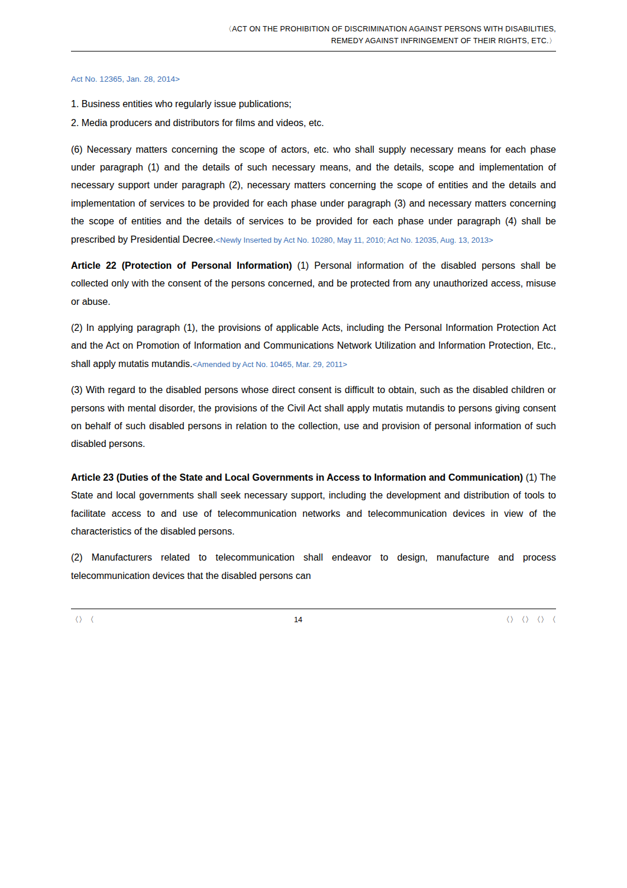〈ACT ON THE PROHIBITION OF DISCRIMINATION AGAINST PERSONS WITH DISABILITIES,
REMEDY AGAINST INFRINGEMENT OF THEIR RIGHTS, ETC.〉
Act No. 12365, Jan. 28, 2014>
1. Business entities who regularly issue publications;
2. Media producers and distributors for films and videos, etc.
(6) Necessary matters concerning the scope of actors, etc. who shall supply necessary means for each phase under paragraph (1) and the details of such necessary means, and the details, scope and implementation of necessary support under paragraph (2), necessary matters concerning the scope of entities and the details and implementation of services to be provided for each phase under paragraph (3) and necessary matters concerning the scope of entities and the details of services to be provided for each phase under paragraph (4) shall be prescribed by Presidential Decree.<Newly Inserted by Act No. 10280, May 11, 2010; Act No. 12035, Aug. 13, 2013>
Article 22 (Protection of Personal Information) (1) Personal information of the disabled persons shall be collected only with the consent of the persons concerned, and be protected from any unauthorized access, misuse or abuse.
(2) In applying paragraph (1), the provisions of applicable Acts, including the Personal Information Protection Act and the Act on Promotion of Information and Communications Network Utilization and Information Protection, Etc., shall apply mutatis mutandis.<Amended by Act No. 10465, Mar. 29, 2011>
(3) With regard to the disabled persons whose direct consent is difficult to obtain, such as the disabled children or persons with mental disorder, the provisions of the Civil Act shall apply mutatis mutandis to persons giving consent on behalf of such disabled persons in relation to the collection, use and provision of personal information of such disabled persons.
Article 23 (Duties of the State and Local Governments in Access to Information and Communication) (1) The State and local governments shall seek necessary support, including the development and distribution of tools to facilitate access to and use of telecommunication networks and telecommunication devices in view of the characteristics of the disabled persons.
(2) Manufacturers related to telecommunication shall endeavor to design, manufacture and process telecommunication devices that the disabled persons can
〈〉〈 14 〈〉〈〉〈〉〈